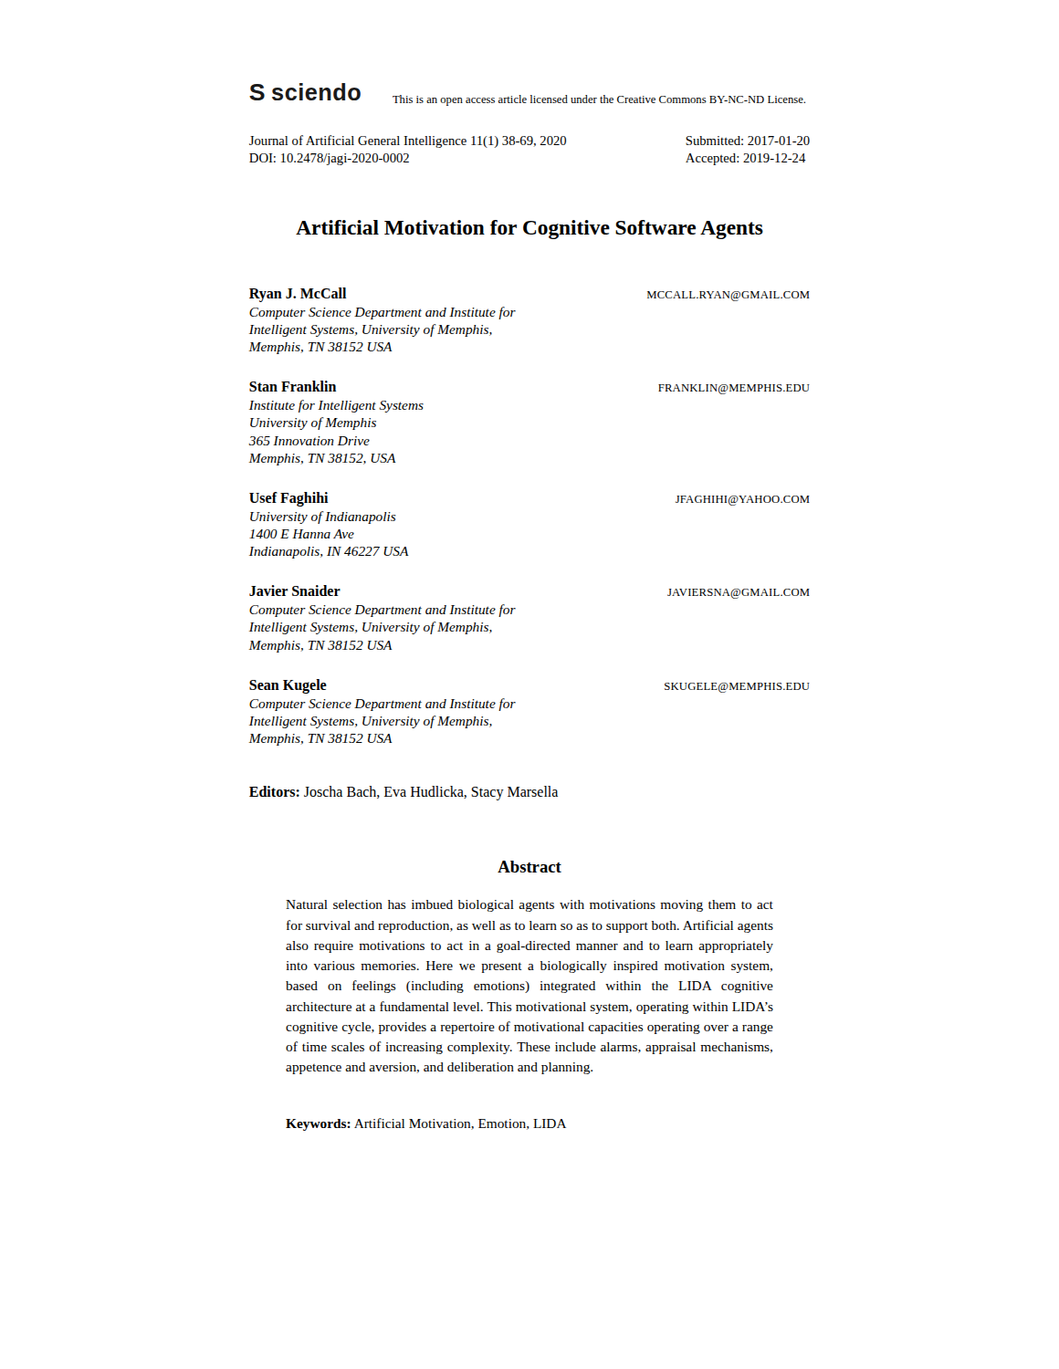Ssciendo
This is an open access article licensed under the Creative Commons BY-NC-ND License.
Journal of Artificial General Intelligence 11(1) 38-69, 2020
DOI: 10.2478/jagi-2020-0002
Submitted: 2017-01-20
Accepted: 2019-12-24
Artificial Motivation for Cognitive Software Agents
Ryan J. McCall MCCALL.RYAN@GMAIL.COM
Computer Science Department and Institute for
Intelligent Systems, University of Memphis,
Memphis, TN 38152 USA
Stan Franklin FRANKLIN@MEMPHIS.EDU
Institute for Intelligent Systems
University of Memphis
365 Innovation Drive
Memphis, TN 38152, USA
Usef Faghihi JFAGHIHI@YAHOO.COM
University of Indianapolis
1400 E Hanna Ave
Indianapolis, IN 46227 USA
Javier Snaider JAVIERSNA@GMAIL.COM
Computer Science Department and Institute for
Intelligent Systems, University of Memphis,
Memphis, TN 38152 USA
Sean Kugele SKUGELE@MEMPHIS.EDU
Computer Science Department and Institute for
Intelligent Systems, University of Memphis,
Memphis, TN 38152 USA
Editors: Joscha Bach, Eva Hudlicka, Stacy Marsella
Abstract
Natural selection has imbued biological agents with motivations moving them to act for survival and reproduction, as well as to learn so as to support both. Artificial agents also require motivations to act in a goal-directed manner and to learn appropriately into various memories. Here we present a biologically inspired motivation system, based on feelings (including emotions) integrated within the LIDA cognitive architecture at a fundamental level. This motivational system, operating within LIDA’s cognitive cycle, provides a repertoire of motivational capacities operating over a range of time scales of increasing complexity. These include alarms, appraisal mechanisms, appetence and aversion, and deliberation and planning.
Keywords: Artificial Motivation, Emotion, LIDA